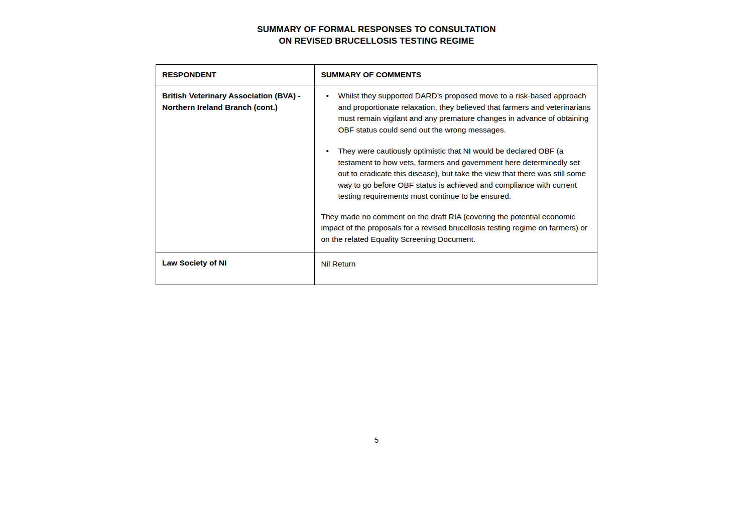SUMMARY OF FORMAL RESPONSES TO CONSULTATION
ON REVISED BRUCELLOSIS TESTING REGIME
| RESPONDENT | SUMMARY OF COMMENTS |
| --- | --- |
| British Veterinary Association (BVA) - Northern Ireland Branch (cont.) | Whilst they supported DARD’s proposed move to a risk-based approach and proportionate relaxation, they believed that farmers and veterinarians must remain vigilant and any premature changes in advance of obtaining OBF status could send out the wrong messages. They were cautiously optimistic that NI would be declared OBF (a testament to how vets, farmers and government here determinedly set out to eradicate this disease), but take the view that there was still some way to go before OBF status is achieved and compliance with current testing requirements must continue to be ensured. They made no comment on the draft RIA (covering the potential economic impact of the proposals for a revised brucellosis testing regime on farmers) or on the related Equality Screening Document. |
| Law Society of NI | Nil Return |
5